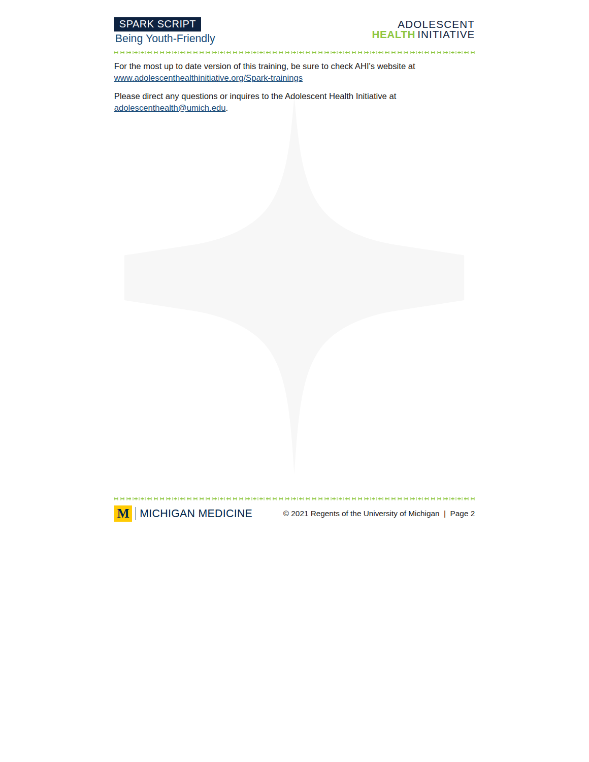SPARK SCRIPT
Being Youth-Friendly
ADOLESCENT HEALTH INITIATIVE
For the most up to date version of this training, be sure to check AHI's website at www.adolescenthealthinitiative.org/Spark-trainings
Please direct any questions or inquires to the Adolescent Health Initiative at adolescenthealth@umich.edu.
M MICHIGAN MEDICINE
© 2021 Regents of the University of Michigan | Page 2